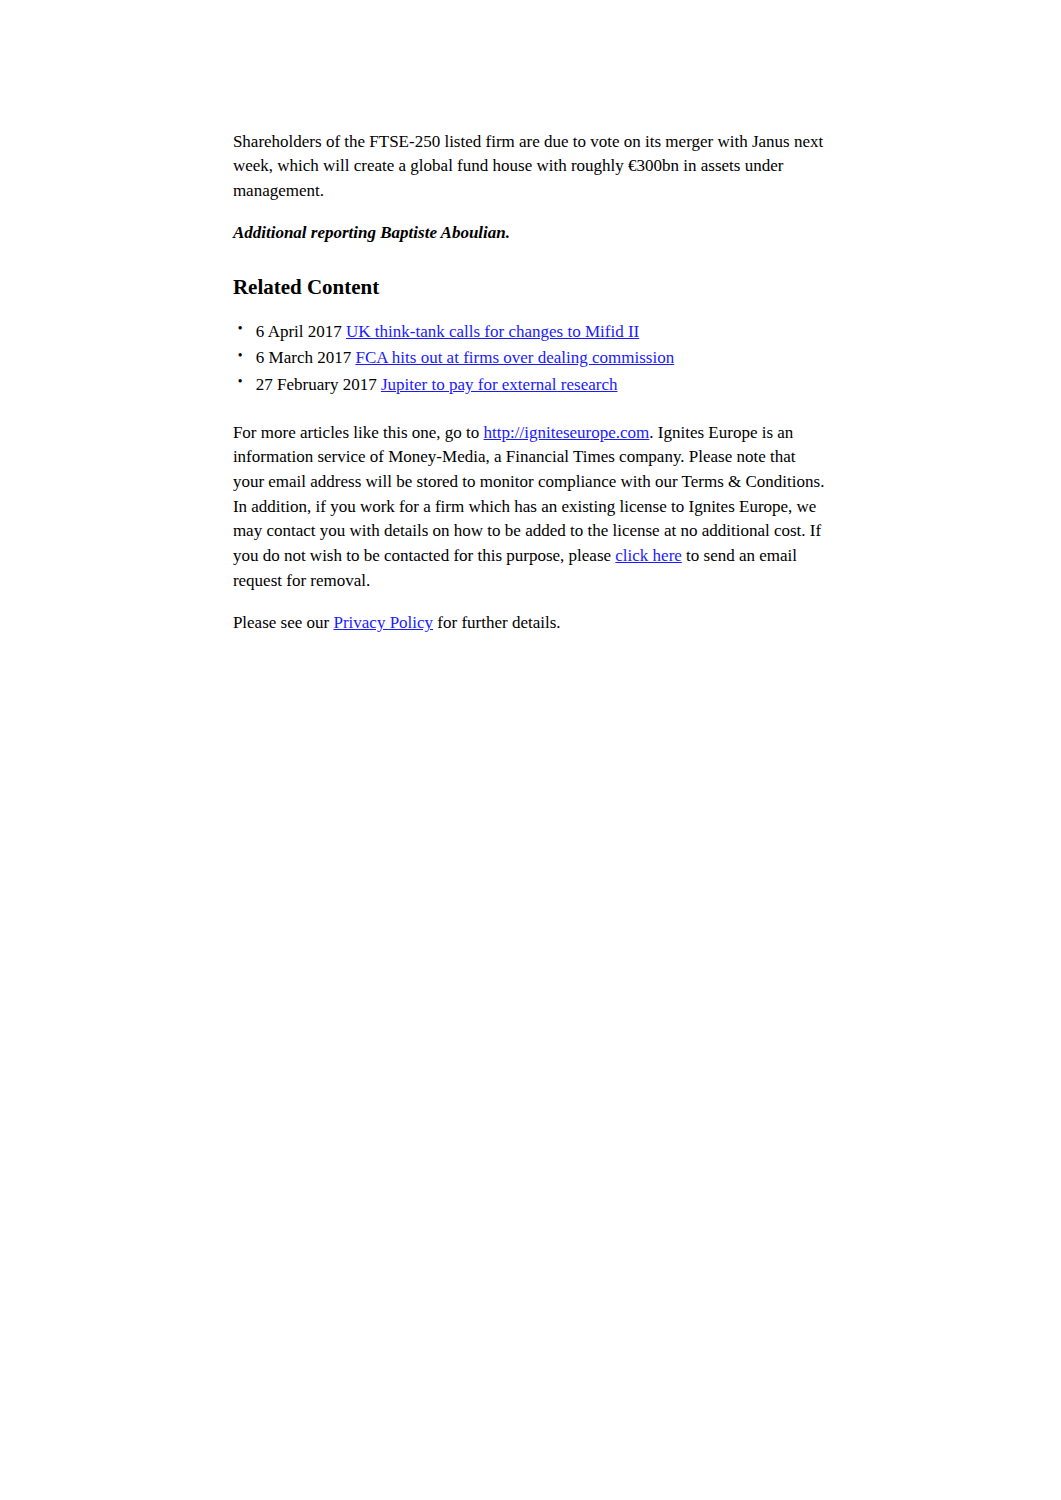Shareholders of the FTSE-250 listed firm are due to vote on its merger with Janus next week, which will create a global fund house with roughly €300bn in assets under management.
Additional reporting Baptiste Aboulian.
Related Content
6 April 2017 UK think-tank calls for changes to Mifid II
6 March 2017 FCA hits out at firms over dealing commission
27 February 2017 Jupiter to pay for external research
For more articles like this one, go to http://igniteseurope.com. Ignites Europe is an information service of Money-Media, a Financial Times company. Please note that your email address will be stored to monitor compliance with our Terms & Conditions. In addition, if you work for a firm which has an existing license to Ignites Europe, we may contact you with details on how to be added to the license at no additional cost. If you do not wish to be contacted for this purpose, please click here to send an email request for removal.
Please see our Privacy Policy for further details.